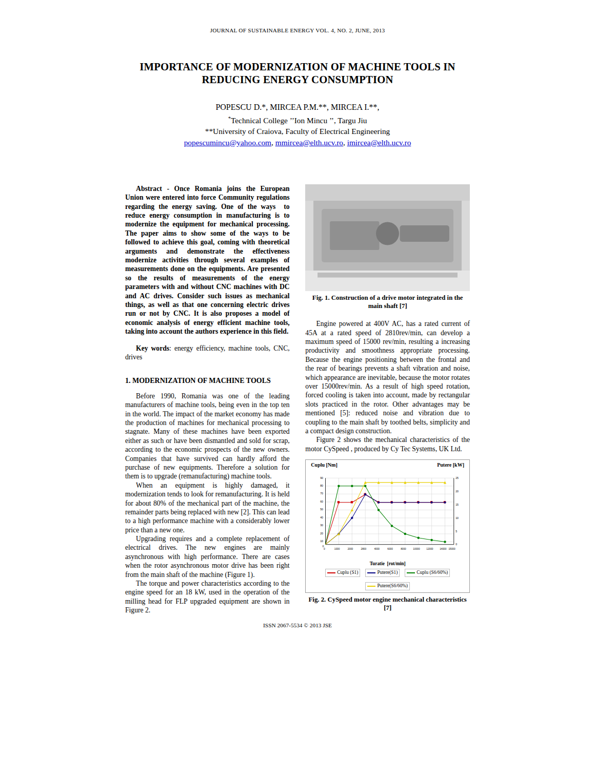JOURNAL OF SUSTAINABLE ENERGY VOL. 4, NO. 2, JUNE, 2013
IMPORTANCE OF MODERNIZATION OF MACHINE TOOLS IN REDUCING ENERGY CONSUMPTION
POPESCU D.*, MIRCEA P.M.**, MIRCEA I.**,
*Technical College ’’Ion Mincu ’’, Targu Jiu
**University of Craiova, Faculty of Electrical Engineering
popescumincu@yahoo.com, mmircea@elth.ucv.ro, imircea@elth.ucv.ro
Abstract - Once Romania joins the European Union were entered into force Community regulations regarding the energy saving. One of the ways to reduce energy consumption in manufacturing is to modernize the equipment for mechanical processing. The paper aims to show some of the ways to be followed to achieve this goal, coming with theoretical arguments and demonstrate the effectiveness modernize activities through several examples of measurements done on the equipments. Are presented so the results of measurements of the energy parameters with and without CNC machines with DC and AC drives. Consider such issues as mechanical things, as well as that one concerning electric drives run or not by CNC. It is also proposes a model of economic analysis of energy efficient machine tools, taking into account the authors experience in this field.
Key words: energy efficiency, machine tools, CNC, drives
1. MODERNIZATION OF MACHINE TOOLS
Before 1990, Romania was one of the leading manufacturers of machine tools, being even in the top ten in the world. The impact of the market economy has made the production of machines for mechanical processing to stagnate. Many of these machines have been exported either as such or have been dismantled and sold for scrap, according to the economic prospects of the new owners. Companies that have survived can hardly afford the purchase of new equipments. Therefore a solution for them is to upgrade (remanufacturing) machine tools.
When an equipment is highly damaged, it modernization tends to look for remanufacturing. It is held for about 80% of the mechanical part of the machine, the remainder parts being replaced with new [2]. This can lead to a high performance machine with a considerably lower price than a new one.
Upgrading requires and a complete replacement of electrical drives. The new engines are mainly asynchronous with high performance. There are cases when the rotor asynchronous motor drive has been right from the main shaft of the machine (Figure 1).
The torque and power characteristics according to the engine speed for an 18 kW, used in the operation of the milling head for FLP upgraded equipment are shown in Figure 2.
Fig. 1. Construction of a drive motor integrated in the main shaft [7]
Engine powered at 400V AC, has a rated current of 45A at a rated speed of 2810rev/min, can develop a maximum speed of 15000 rev/min, resulting a increasing productivity and smoothness appropriate processing. Because the engine positioning between the frontal and the rear of bearings prevents a shaft vibration and noise, which appearance are inevitable, because the motor rotates over 15000rev/min. As a result of high speed rotation, forced cooling is taken into account, made by rectangular slots practiced in the rotor. Other advantages may be mentioned [5]: reduced noise and vibration due to coupling to the main shaft by toothed belts, simplicity and a compact design construction.
Figure 2 shows the mechanical characteristics of the motor CySpeed , produced by Cy Tec Systems, UK Ltd.
Cuplu [Nm] Putere [kW]
90 80 70 60 50 40 30 20 10 0 25 20 15 10 5 0 0 1000 2000 2800 4000 6000 8000 10000 12000 14000 15000
Turatie [rot/min]
Cuplu (S1) Putere(S1) Cuplu (S6/60%) Putere(S6/60%)
Fig. 2. CySpeed motor engine mechanical characteristics [7]
ISSN 2067-5534 © 2013 JSE